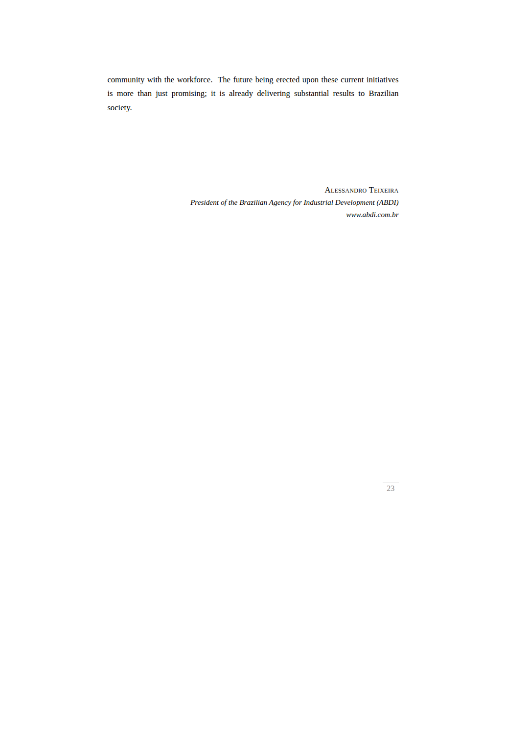community with the workforce. The future being erected upon these current initiatives is more than just promising; it is already delivering substantial results to Brazilian society.
Alessandro Teixeira
President of the Brazilian Agency for Industrial Development (ABDI)
www.abdi.com.br
23